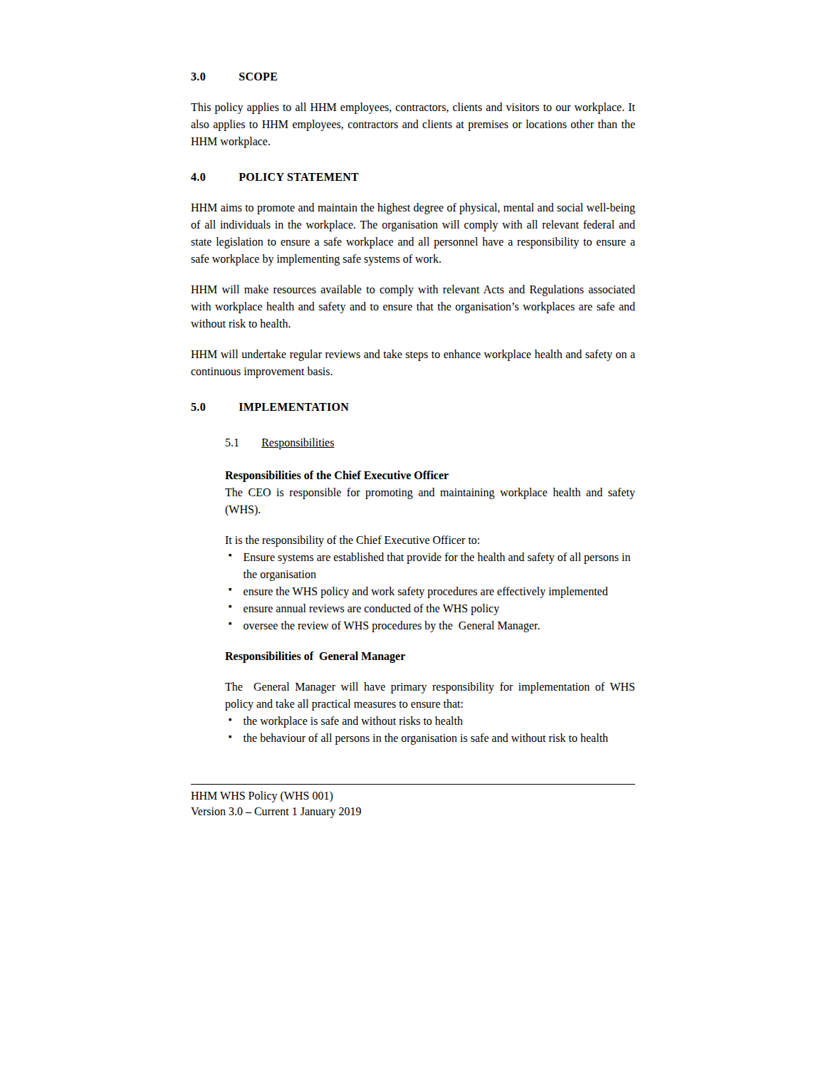3.0 SCOPE
This policy applies to all HHM employees, contractors, clients and visitors to our workplace. It also applies to HHM employees, contractors and clients at premises or locations other than the HHM workplace.
4.0 POLICY STATEMENT
HHM aims to promote and maintain the highest degree of physical, mental and social well-being of all individuals in the workplace. The organisation will comply with all relevant federal and state legislation to ensure a safe workplace and all personnel have a responsibility to ensure a safe workplace by implementing safe systems of work.
HHM will make resources available to comply with relevant Acts and Regulations associated with workplace health and safety and to ensure that the organisation’s workplaces are safe and without risk to health.
HHM will undertake regular reviews and take steps to enhance workplace health and safety on a continuous improvement basis.
5.0 IMPLEMENTATION
5.1 Responsibilities
Responsibilities of the Chief Executive Officer
The CEO is responsible for promoting and maintaining workplace health and safety (WHS).
It is the responsibility of the Chief Executive Officer to:
Ensure systems are established that provide for the health and safety of all persons in the organisation
ensure the WHS policy and work safety procedures are effectively implemented
ensure annual reviews are conducted of the WHS policy
oversee the review of WHS procedures by the General Manager.
Responsibilities of General Manager
The General Manager will have primary responsibility for implementation of WHS policy and take all practical measures to ensure that:
the workplace is safe and without risks to health
the behaviour of all persons in the organisation is safe and without risk to health
HHM WHS Policy (WHS 001)
Version 3.0 – Current 1 January 2019